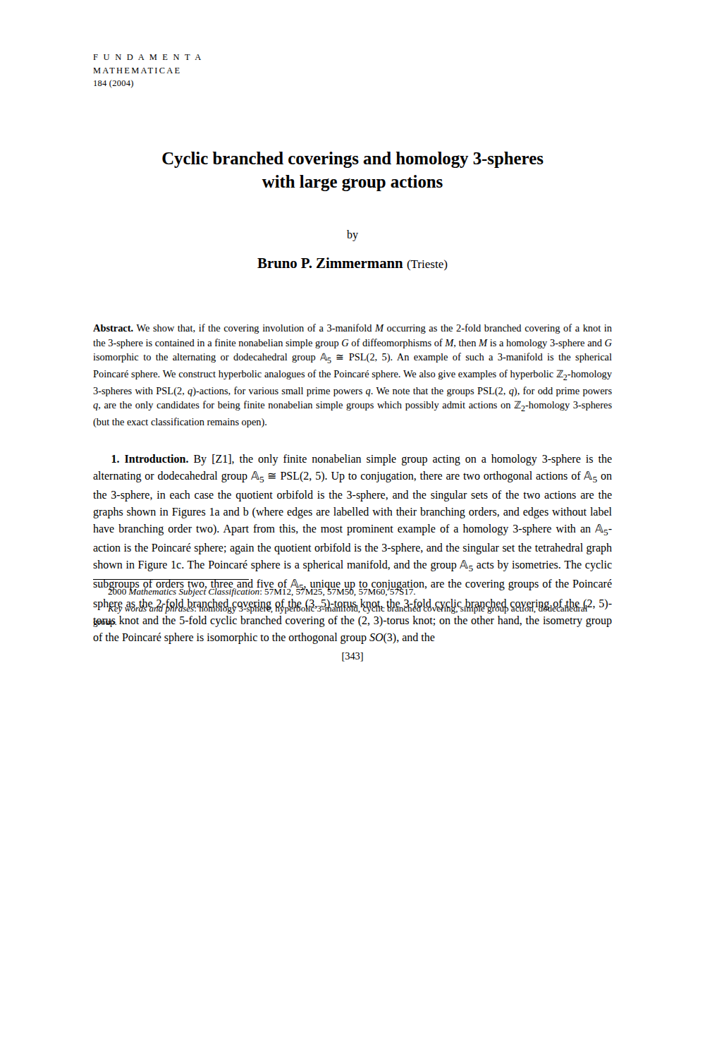F U N D A M E N T A
MATHEMATICAE
184 (2004)
Cyclic branched coverings and homology 3-spheres
with large group actions
by
Bruno P. Zimmermann (Trieste)
Abstract. We show that, if the covering involution of a 3-manifold M occurring as the 2-fold branched covering of a knot in the 3-sphere is contained in a finite nonabelian simple group G of diffeomorphisms of M, then M is a homology 3-sphere and G isomorphic to the alternating or dodecahedral group 𝔸5 ≅ PSL(2, 5). An example of such a 3-manifold is the spherical Poincaré sphere. We construct hyperbolic analogues of the Poincaré sphere. We also give examples of hyperbolic ℤ2-homology 3-spheres with PSL(2, q)-actions, for various small prime powers q. We note that the groups PSL(2, q), for odd prime powers q, are the only candidates for being finite nonabelian simple groups which possibly admit actions on ℤ2-homology 3-spheres (but the exact classification remains open).
1. Introduction. By [Z1], the only finite nonabelian simple group acting on a homology 3-sphere is the alternating or dodecahedral group 𝔸5 ≅ PSL(2, 5). Up to conjugation, there are two orthogonal actions of 𝔸5 on the 3-sphere, in each case the quotient orbifold is the 3-sphere, and the singular sets of the two actions are the graphs shown in Figures 1a and b (where edges are labelled with their branching orders, and edges without label have branching order two). Apart from this, the most prominent example of a homology 3-sphere with an 𝔸5-action is the Poincaré sphere; again the quotient orbifold is the 3-sphere, and the singular set the tetrahedral graph shown in Figure 1c. The Poincaré sphere is a spherical manifold, and the group 𝔸5 acts by isometries. The cyclic subgroups of orders two, three and five of 𝔸5, unique up to conjugation, are the covering groups of the Poincaré sphere as the 2-fold branched covering of the (3, 5)-torus knot, the 3-fold cyclic branched covering of the (2, 5)-torus knot and the 5-fold cyclic branched covering of the (2, 3)-torus knot; on the other hand, the isometry group of the Poincaré sphere is isomorphic to the orthogonal group SO(3), and the
2000 Mathematics Subject Classification: 57M12, 57M25, 57M50, 57M60, 57S17.
Key words and phrases: homology 3-sphere, hyperbolic 3-manifold, cyclic branched covering, simple group action, dodecahedral group.
[343]